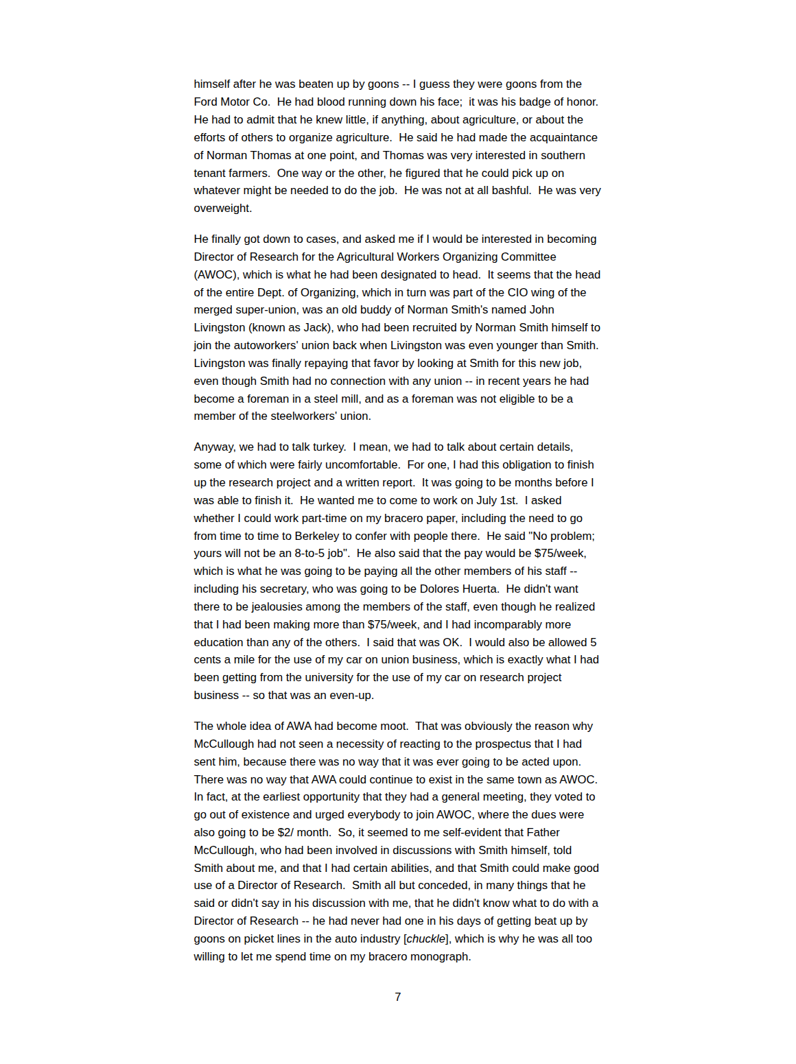himself after he was beaten up by goons -- I guess they were goons from the Ford Motor Co. He had blood running down his face; it was his badge of honor. He had to admit that he knew little, if anything, about agriculture, or about the efforts of others to organize agriculture. He said he had made the acquaintance of Norman Thomas at one point, and Thomas was very interested in southern tenant farmers. One way or the other, he figured that he could pick up on whatever might be needed to do the job. He was not at all bashful. He was very overweight.
He finally got down to cases, and asked me if I would be interested in becoming Director of Research for the Agricultural Workers Organizing Committee (AWOC), which is what he had been designated to head. It seems that the head of the entire Dept. of Organizing, which in turn was part of the CIO wing of the merged super-union, was an old buddy of Norman Smith's named John Livingston (known as Jack), who had been recruited by Norman Smith himself to join the autoworkers' union back when Livingston was even younger than Smith. Livingston was finally repaying that favor by looking at Smith for this new job, even though Smith had no connection with any union -- in recent years he had become a foreman in a steel mill, and as a foreman was not eligible to be a member of the steelworkers' union.
Anyway, we had to talk turkey. I mean, we had to talk about certain details, some of which were fairly uncomfortable. For one, I had this obligation to finish up the research project and a written report. It was going to be months before I was able to finish it. He wanted me to come to work on July 1st. I asked whether I could work part-time on my bracero paper, including the need to go from time to time to Berkeley to confer with people there. He said "No problem; yours will not be an 8-to-5 job". He also said that the pay would be $75/week, which is what he was going to be paying all the other members of his staff -- including his secretary, who was going to be Dolores Huerta. He didn't want there to be jealousies among the members of the staff, even though he realized that I had been making more than $75/week, and I had incomparably more education than any of the others. I said that was OK. I would also be allowed 5 cents a mile for the use of my car on union business, which is exactly what I had been getting from the university for the use of my car on research project business -- so that was an even-up.
The whole idea of AWA had become moot. That was obviously the reason why McCullough had not seen a necessity of reacting to the prospectus that I had sent him, because there was no way that it was ever going to be acted upon. There was no way that AWA could continue to exist in the same town as AWOC. In fact, at the earliest opportunity that they had a general meeting, they voted to go out of existence and urged everybody to join AWOC, where the dues were also going to be $2/ month. So, it seemed to me self-evident that Father McCullough, who had been involved in discussions with Smith himself, told Smith about me, and that I had certain abilities, and that Smith could make good use of a Director of Research. Smith all but conceded, in many things that he said or didn't say in his discussion with me, that he didn't know what to do with a Director of Research -- he had never had one in his days of getting beat up by goons on picket lines in the auto industry [chuckle], which is why he was all too willing to let me spend time on my bracero monograph.
7